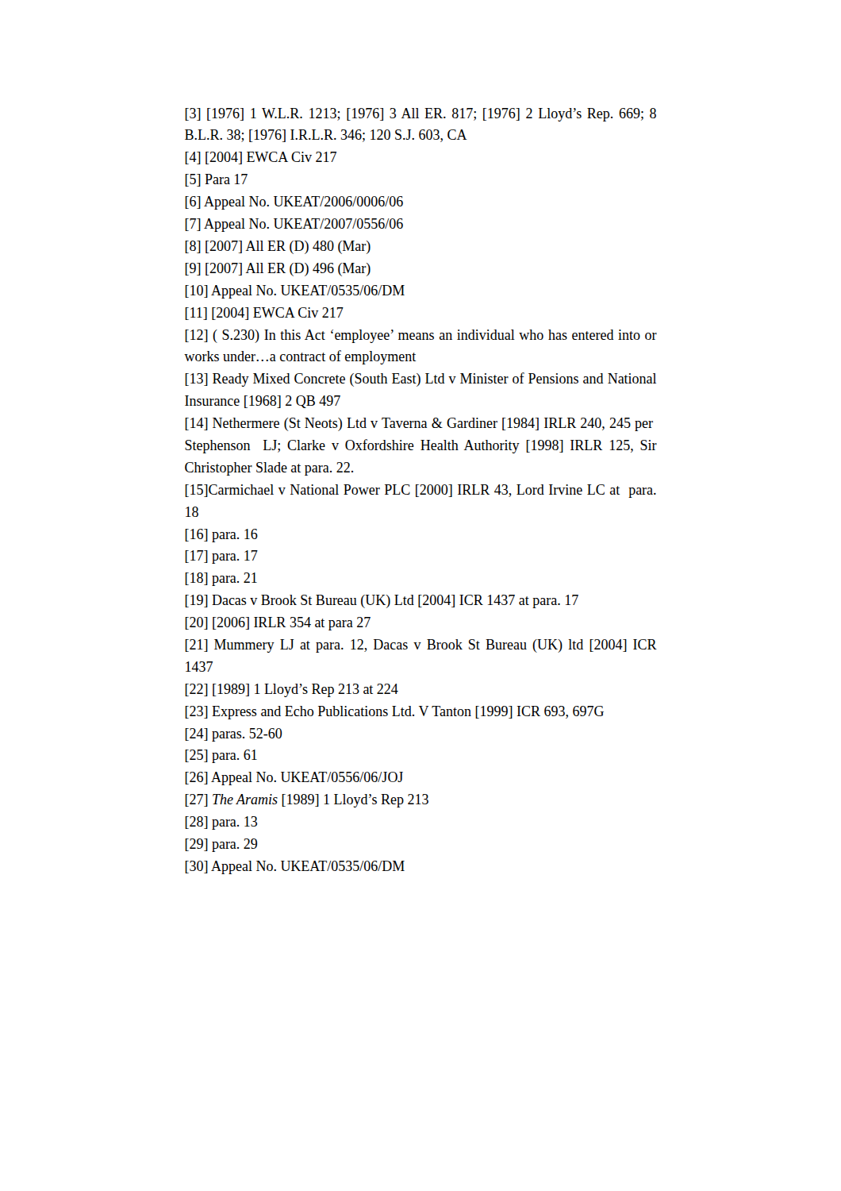[3] [1976] 1 W.L.R. 1213; [1976] 3 All ER. 817; [1976] 2 Lloyd’s Rep. 669; 8 B.L.R. 38; [1976] I.R.L.R. 346; 120 S.J. 603, CA
[4] [2004] EWCA Civ 217
[5] Para 17
[6] Appeal No. UKEAT/2006/0006/06
[7] Appeal No. UKEAT/2007/0556/06
[8] [2007] All ER (D) 480 (Mar)
[9] [2007] All ER (D) 496 (Mar)
[10] Appeal No. UKEAT/0535/06/DM
[11] [2004] EWCA Civ 217
[12] ( S.230) In this Act ‘employee’ means an individual who has entered into or works under…a contract of employment
[13] Ready Mixed Concrete (South East) Ltd v Minister of Pensions and National Insurance [1968] 2 QB 497
[14] Nethermere (St Neots) Ltd v Taverna & Gardiner [1984] IRLR 240, 245 per Stephenson LJ; Clarke v Oxfordshire Health Authority [1998] IRLR 125, Sir Christopher Slade at para. 22.
[15] Carmichael v National Power PLC [2000] IRLR 43, Lord Irvine LC at para. 18
[16] para. 16
[17] para. 17
[18] para. 21
[19] Dacas v Brook St Bureau (UK) Ltd [2004] ICR 1437 at para. 17
[20] [2006] IRLR 354 at para 27
[21] Mummery LJ at para. 12, Dacas v Brook St Bureau (UK) ltd [2004] ICR 1437
[22] [1989] 1 Lloyd’s Rep 213 at 224
[23] Express and Echo Publications Ltd. V Tanton [1999] ICR 693, 697G
[24] paras. 52-60
[25] para. 61
[26] Appeal No. UKEAT/0556/06/JOJ
[27] The Aramis [1989] 1 Lloyd’s Rep 213
[28] para. 13
[29] para. 29
[30] Appeal No. UKEAT/0535/06/DM